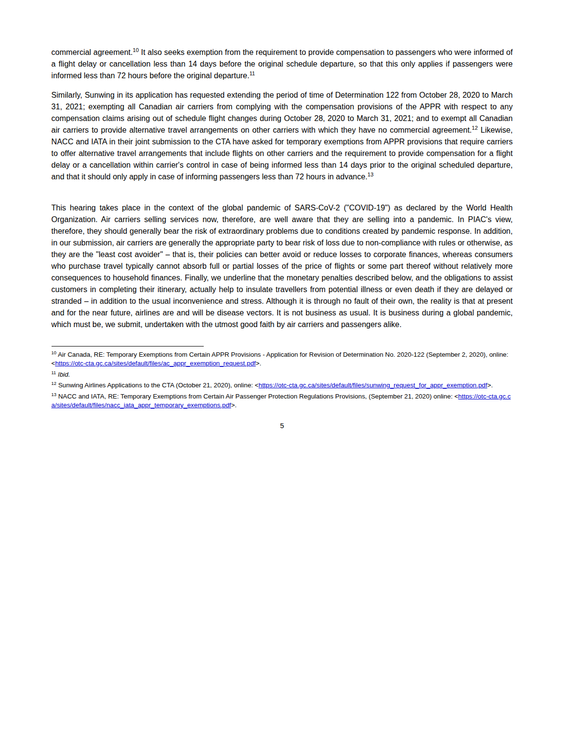commercial agreement.10 It also seeks exemption from the requirement to provide compensation to passengers who were informed of a flight delay or cancellation less than 14 days before the original schedule departure, so that this only applies if passengers were informed less than 72 hours before the original departure.11
Similarly, Sunwing in its application has requested extending the period of time of Determination 122 from October 28, 2020 to March 31, 2021; exempting all Canadian air carriers from complying with the compensation provisions of the APPR with respect to any compensation claims arising out of schedule flight changes during October 28, 2020 to March 31, 2021; and to exempt all Canadian air carriers to provide alternative travel arrangements on other carriers with which they have no commercial agreement.12 Likewise, NACC and IATA in their joint submission to the CTA have asked for temporary exemptions from APPR provisions that require carriers to offer alternative travel arrangements that include flights on other carriers and the requirement to provide compensation for a flight delay or a cancellation within carrier's control in case of being informed less than 14 days prior to the original scheduled departure, and that it should only apply in case of informing passengers less than 72 hours in advance.13
This hearing takes place in the context of the global pandemic of SARS-CoV-2 ("COVID-19") as declared by the World Health Organization. Air carriers selling services now, therefore, are well aware that they are selling into a pandemic. In PIAC's view, therefore, they should generally bear the risk of extraordinary problems due to conditions created by pandemic response. In addition, in our submission, air carriers are generally the appropriate party to bear risk of loss due to non-compliance with rules or otherwise, as they are the "least cost avoider" – that is, their policies can better avoid or reduce losses to corporate finances, whereas consumers who purchase travel typically cannot absorb full or partial losses of the price of flights or some part thereof without relatively more consequences to household finances. Finally, we underline that the monetary penalties described below, and the obligations to assist customers in completing their itinerary, actually help to insulate travellers from potential illness or even death if they are delayed or stranded – in addition to the usual inconvenience and stress. Although it is through no fault of their own, the reality is that at present and for the near future, airlines are and will be disease vectors. It is not business as usual. It is business during a global pandemic, which must be, we submit, undertaken with the utmost good faith by air carriers and passengers alike.
10 Air Canada, RE: Temporary Exemptions from Certain APPR Provisions - Application for Revision of Determination No. 2020-122 (September 2, 2020), online: <https://otc-cta.gc.ca/sites/default/files/ac_appr_exemption_request.pdf>.
11 Ibid.
12 Sunwing Airlines Applications to the CTA (October 21, 2020), online: <https://otc-cta.gc.ca/sites/default/files/sunwing_request_for_appr_exemption.pdf>.
13 NACC and IATA, RE: Temporary Exemptions from Certain Air Passenger Protection Regulations Provisions, (September 21, 2020) online: <https://otc-cta.gc.ca/sites/default/files/nacc_iata_appr_temporary_exemptions.pdf>.
5